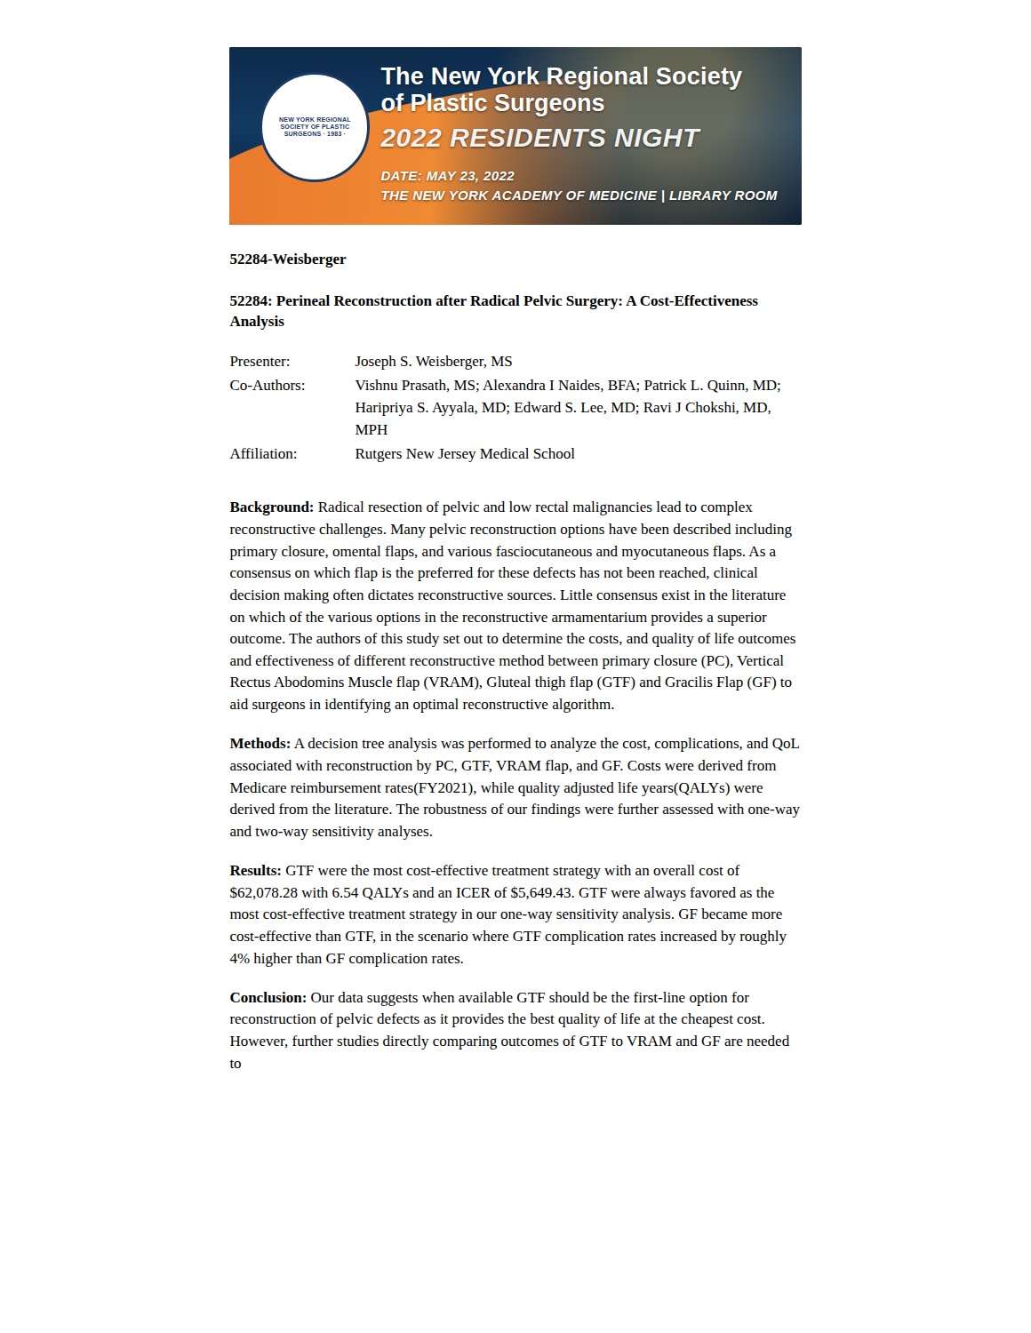NEW YORK REGIONAL SOCIETY OF PLASTIC SURGEONS · 1983 ·
The New York Regional Society
of Plastic Surgeons
2022 RESIDENTS NIGHT
DATE: MAY 23, 2022
THE NEW YORK ACADEMY OF MEDICINE | LIBRARY ROOM
52284-Weisberger
52284: Perineal Reconstruction after Radical Pelvic Surgery: A Cost-Effectiveness Analysis
| Presenter: | Joseph S. Weisberger, MS |
| Co-Authors: | Vishnu Prasath, MS; Alexandra I Naides, BFA; Patrick L. Quinn, MD; Haripriya S. Ayyala, MD; Edward S. Lee, MD; Ravi J Chokshi, MD, MPH |
| Affiliation: | Rutgers New Jersey Medical School |
Background: Radical resection of pelvic and low rectal malignancies lead to complex reconstructive challenges. Many pelvic reconstruction options have been described including primary closure, omental flaps, and various fasciocutaneous and myocutaneous flaps. As a consensus on which flap is the preferred for these defects has not been reached, clinical decision making often dictates reconstructive sources. Little consensus exist in the literature on which of the various options in the reconstructive armamentarium provides a superior outcome. The authors of this study set out to determine the costs, and quality of life outcomes and effectiveness of different reconstructive method between primary closure (PC), Vertical Rectus Abodomins Muscle flap (VRAM), Gluteal thigh flap (GTF) and Gracilis Flap (GF) to aid surgeons in identifying an optimal reconstructive algorithm.
Methods: A decision tree analysis was performed to analyze the cost, complications, and QoL associated with reconstruction by PC, GTF, VRAM flap, and GF. Costs were derived from Medicare reimbursement rates(FY2021), while quality adjusted life years(QALYs) were derived from the literature. The robustness of our findings were further assessed with one-way and two-way sensitivity analyses.
Results: GTF were the most cost-effective treatment strategy with an overall cost of $62,078.28 with 6.54 QALYs and an ICER of $5,649.43. GTF were always favored as the most cost-effective treatment strategy in our one-way sensitivity analysis. GF became more cost-effective than GTF, in the scenario where GTF complication rates increased by roughly 4% higher than GF complication rates.
Conclusion: Our data suggests when available GTF should be the first-line option for reconstruction of pelvic defects as it provides the best quality of life at the cheapest cost. However, further studies directly comparing outcomes of GTF to VRAM and GF are needed to